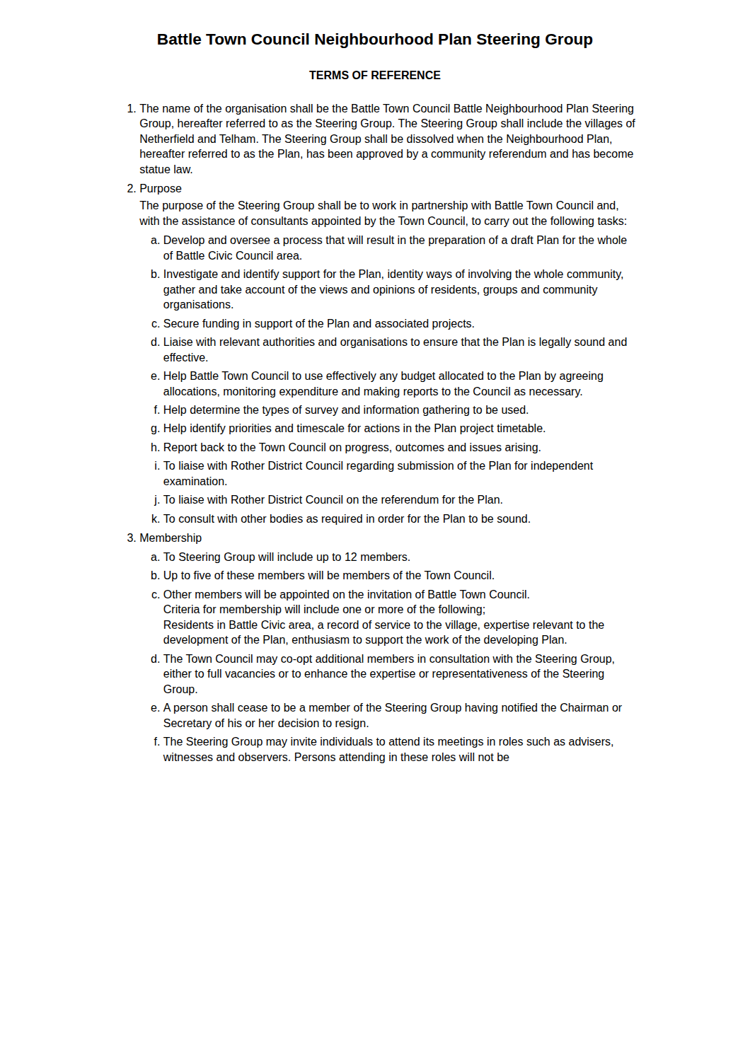Battle Town Council Neighbourhood Plan Steering Group
TERMS OF REFERENCE
The name of the organisation shall be the Battle Town Council Battle Neighbourhood Plan Steering Group, hereafter referred to as the Steering Group. The Steering Group shall include the villages of Netherfield and Telham. The Steering Group shall be dissolved when the Neighbourhood Plan, hereafter referred to as the Plan, has been approved by a community referendum and has become statue law.
Purpose
The purpose of the Steering Group shall be to work in partnership with Battle Town Council and, with the assistance of consultants appointed by the Town Council, to carry out the following tasks:
Develop and oversee a process that will result in the preparation of a draft Plan for the whole of Battle Civic Council area.
Investigate and identify support for the Plan, identity ways of involving the whole community, gather and take account of the views and opinions of residents, groups and community organisations.
Secure funding in support of the Plan and associated projects.
Liaise with relevant authorities and organisations to ensure that the Plan is legally sound and effective.
Help Battle Town Council to use effectively any budget allocated to the Plan by agreeing allocations, monitoring expenditure and making reports to the Council as necessary.
Help determine the types of survey and information gathering to be used.
Help identify priorities and timescale for actions in the Plan project timetable.
Report back to the Town Council on progress, outcomes and issues arising.
To liaise with Rother District Council regarding submission of the Plan for independent examination.
To liaise with Rother District Council on the referendum for the Plan.
To consult with other bodies as required in order for the Plan to be sound.
Membership
To Steering Group will include up to 12 members.
Up to five of these members will be members of the Town Council.
Other members will be appointed on the invitation of Battle Town Council.
Criteria for membership will include one or more of the following;
Residents in Battle Civic area, a record of service to the village, expertise relevant to the development of the Plan, enthusiasm to support the work of the developing Plan.
The Town Council may co-opt additional members in consultation with the Steering Group, either to full vacancies or to enhance the expertise or representativeness of the Steering Group.
A person shall cease to be a member of the Steering Group having notified the Chairman or Secretary of his or her decision to resign.
The Steering Group may invite individuals to attend its meetings in roles such as advisers, witnesses and observers. Persons attending in these roles will not be